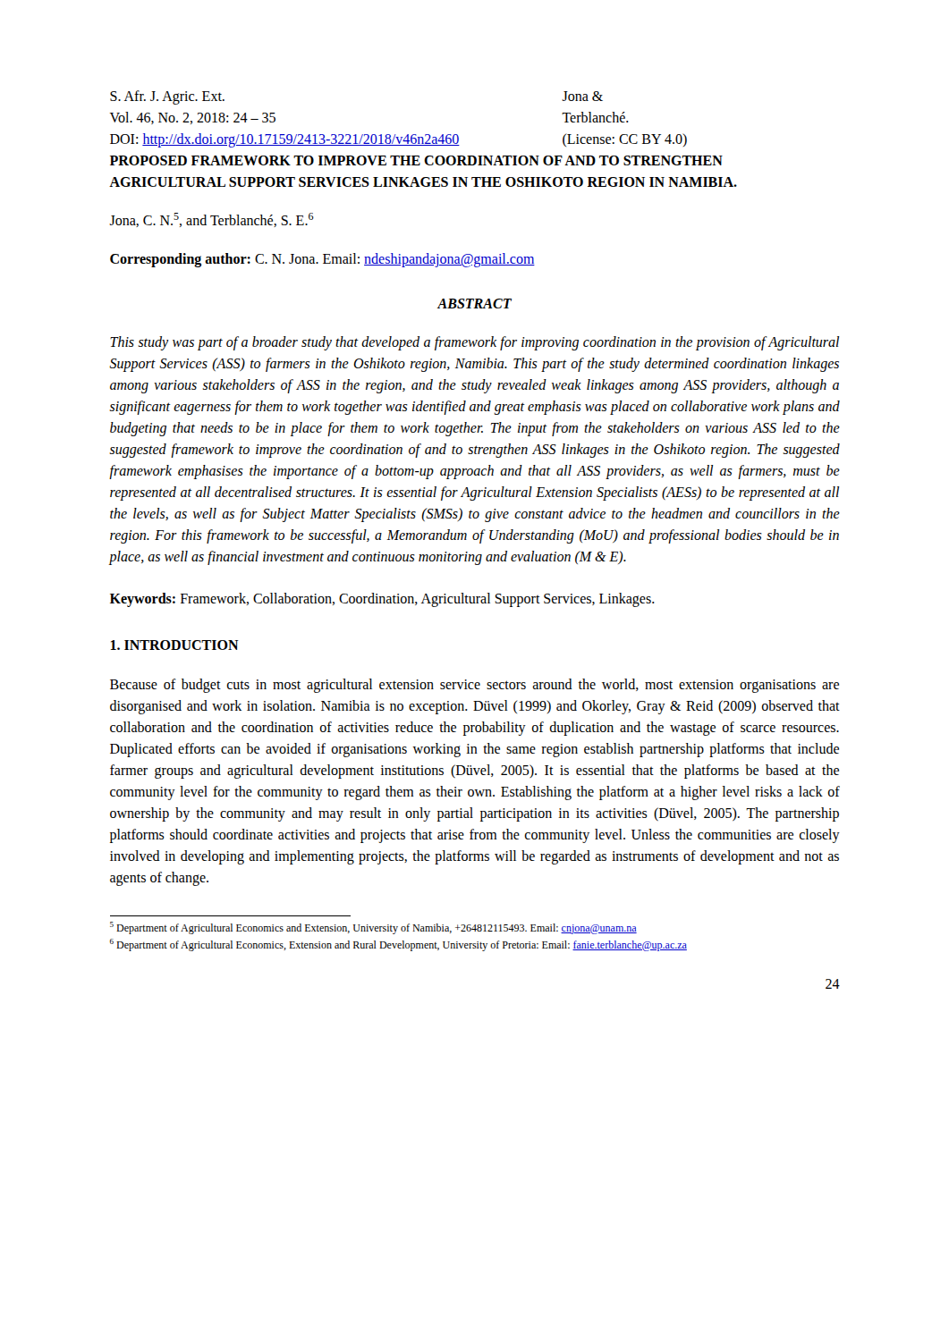| S. Afr. J. Agric. Ext. | Jona & |
| Vol. 46, No. 2, 2018: 24 – 35 | Terblanché. |
| DOI: http://dx.doi.org/10.17159/2413-3221/2018/v46n2a460 | (License: CC BY 4.0) |
Proposed Framework to Improve the Coordination of and to Strengthen Agricultural Support Services Linkages in the Oshikoto Region in Namibia.
Jona, C. N.5, and Terblanché, S. E.6
Corresponding author: C. N. Jona. Email: ndeshipandajona@gmail.com
ABSTRACT
This study was part of a broader study that developed a framework for improving coordination in the provision of Agricultural Support Services (ASS) to farmers in the Oshikoto region, Namibia. This part of the study determined coordination linkages among various stakeholders of ASS in the region, and the study revealed weak linkages among ASS providers, although a significant eagerness for them to work together was identified and great emphasis was placed on collaborative work plans and budgeting that needs to be in place for them to work together. The input from the stakeholders on various ASS led to the suggested framework to improve the coordination of and to strengthen ASS linkages in the Oshikoto region. The suggested framework emphasises the importance of a bottom-up approach and that all ASS providers, as well as farmers, must be represented at all decentralised structures. It is essential for Agricultural Extension Specialists (AESs) to be represented at all the levels, as well as for Subject Matter Specialists (SMSs) to give constant advice to the headmen and councillors in the region. For this framework to be successful, a Memorandum of Understanding (MoU) and professional bodies should be in place, as well as financial investment and continuous monitoring and evaluation (M & E).
Keywords: Framework, Collaboration, Coordination, Agricultural Support Services, Linkages.
1. INTRODUCTION
Because of budget cuts in most agricultural extension service sectors around the world, most extension organisations are disorganised and work in isolation. Namibia is no exception. Düvel (1999) and Okorley, Gray & Reid (2009) observed that collaboration and the coordination of activities reduce the probability of duplication and the wastage of scarce resources. Duplicated efforts can be avoided if organisations working in the same region establish partnership platforms that include farmer groups and agricultural development institutions (Düvel, 2005). It is essential that the platforms be based at the community level for the community to regard them as their own. Establishing the platform at a higher level risks a lack of ownership by the community and may result in only partial participation in its activities (Düvel, 2005). The partnership platforms should coordinate activities and projects that arise from the community level. Unless the communities are closely involved in developing and implementing projects, the platforms will be regarded as instruments of development and not as agents of change.
5 Department of Agricultural Economics and Extension, University of Namibia, +264812115493. Email: cnjona@unam.na
6 Department of Agricultural Economics, Extension and Rural Development, University of Pretoria: Email: fanie.terblanche@up.ac.za
24